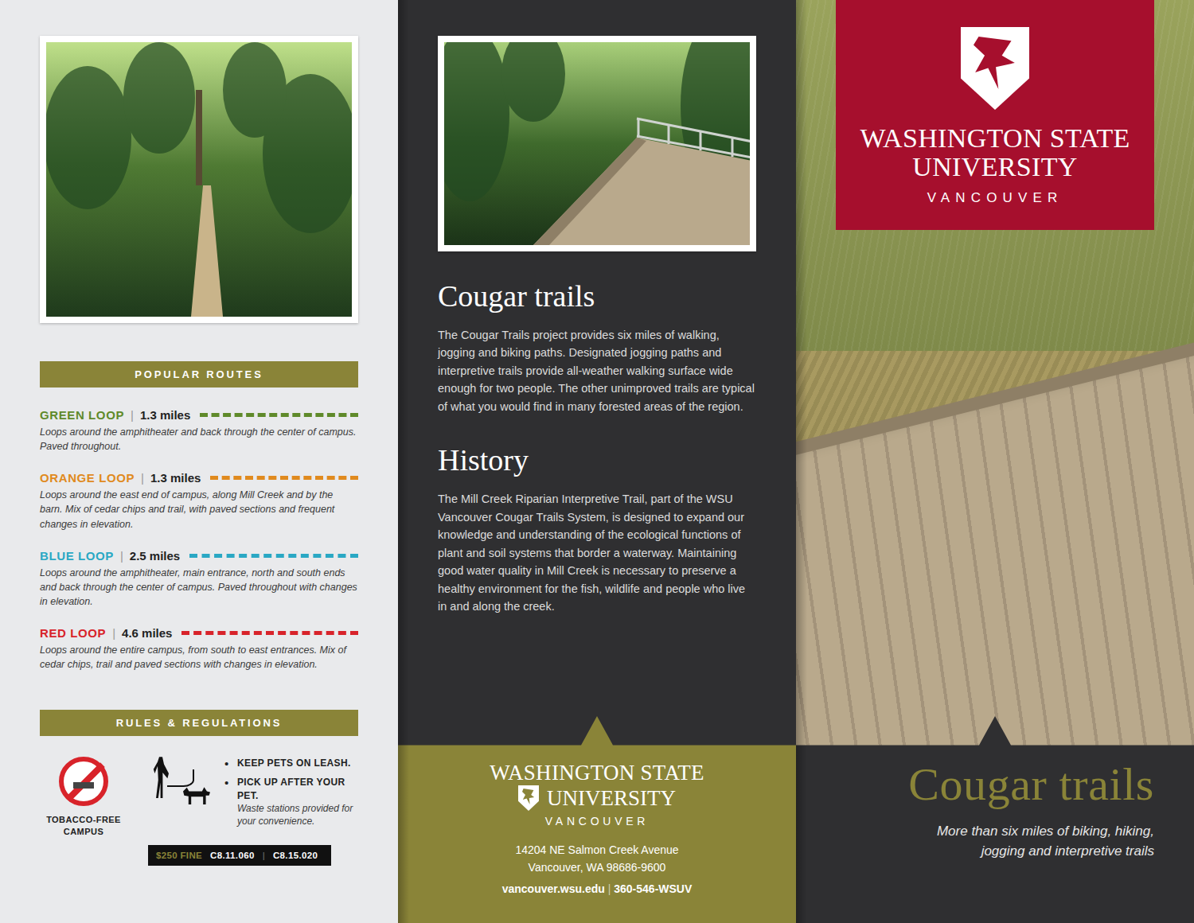POPULAR ROUTES
GREEN LOOP | 1.3 miles
Loops around the amphitheater and back through the center of campus. Paved throughout.
ORANGE LOOP | 1.3 miles
Loops around the east end of campus, along Mill Creek and by the barn. Mix of cedar chips and trail, with paved sections and frequent changes in elevation.
BLUE LOOP | 2.5 miles
Loops around the amphitheater, main entrance, north and south ends and back through the center of campus. Paved throughout with changes in elevation.
RED LOOP | 4.6 miles
Loops around the entire campus, from south to east entrances. Mix of cedar chips, trail and paved sections with changes in elevation.
RULES & REGULATIONS
TOBACCO-FREE
CAMPUS
KEEP PETS ON LEASH.
PICK UP AFTER YOUR PET. Waste stations provided for your convenience.
$250 FINE C8.11.060 | C8.15.020
Cougar trails
The Cougar Trails project provides six miles of walking, jogging and biking paths. Designated jogging paths and interpretive trails provide all-weather walking surface wide enough for two people. The other unimproved trails are typical of what you would find in many forested areas of the region.
History
The Mill Creek Riparian Interpretive Trail, part of the WSU Vancouver Cougar Trails System, is designed to expand our knowledge and understanding of the ecological functions of plant and soil systems that border a waterway. Maintaining good water quality in Mill Creek is necessary to preserve a healthy environment for the fish, wildlife and people who live in and along the creek.
WASHINGTON STATE UNIVERSITY VANCOUVER
14204 NE Salmon Creek Avenue
Vancouver, WA 98686-9600 vancouver.wsu.edu | 360-546-WSUV
WASHINGTON STATE
UNIVERSITY
VANCOUVER
Cougar trails
More than six miles of biking, hiking,
jogging and interpretive trails